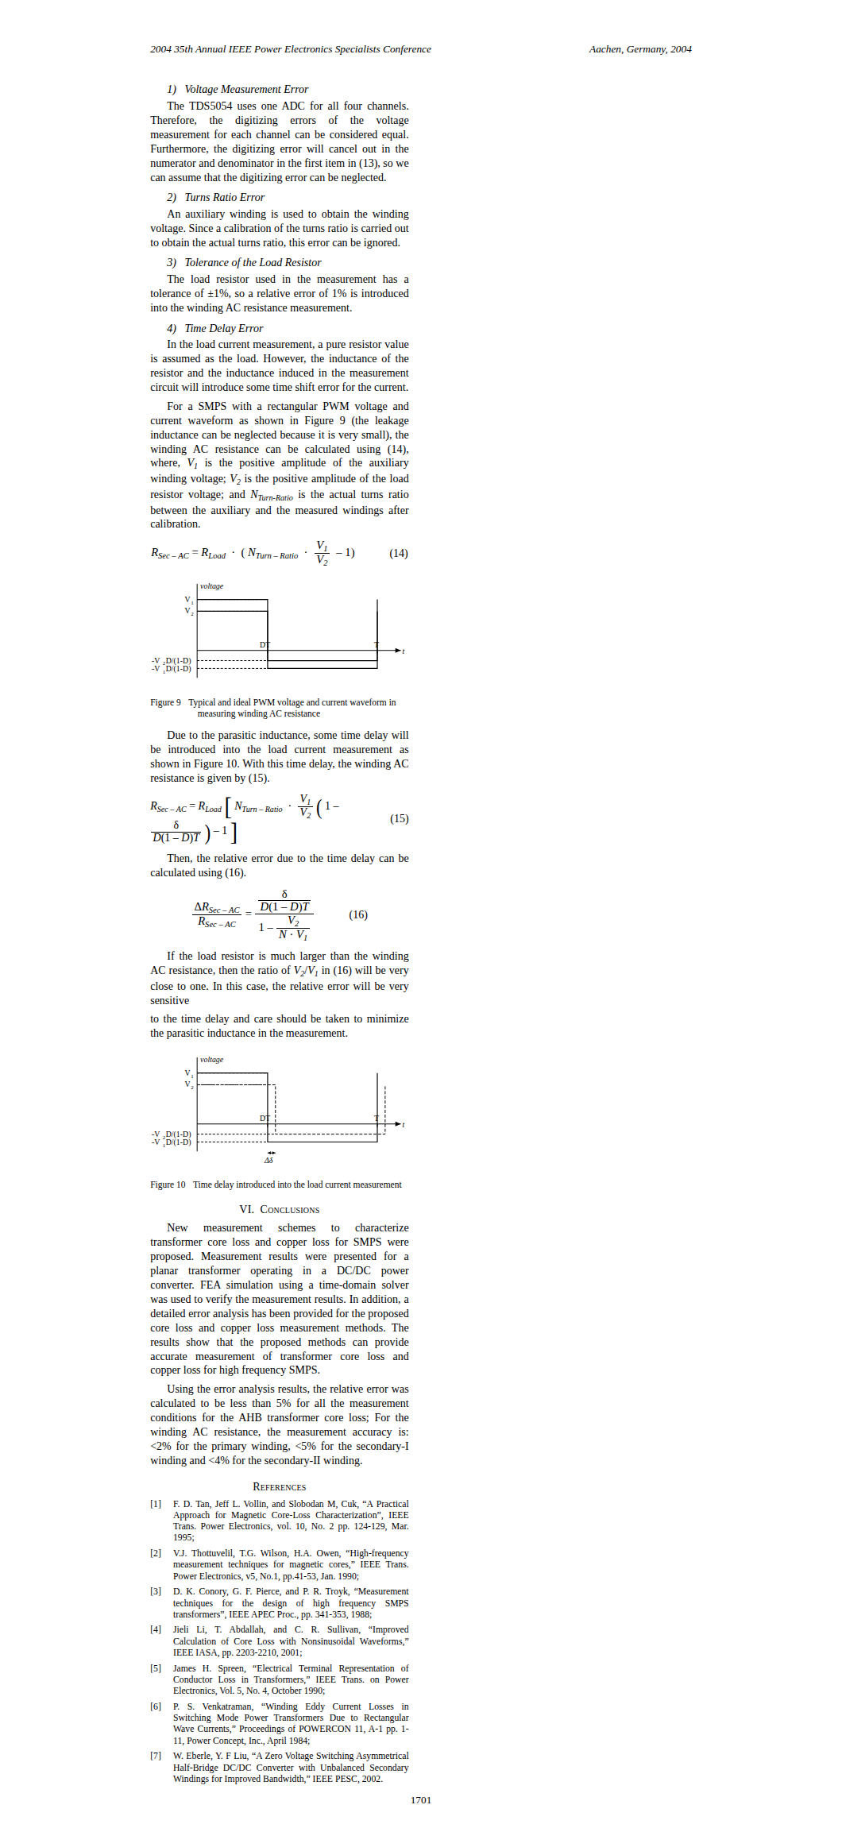2004 35th Annual IEEE Power Electronics Specialists Conference
Aachen, Germany, 2004
1) Voltage Measurement Error
The TDS5054 uses one ADC for all four channels. Therefore, the digitizing errors of the voltage measurement for each channel can be considered equal. Furthermore, the digitizing error will cancel out in the numerator and denominator in the first item in (13), so we can assume that the digitizing error can be neglected.
2) Turns Ratio Error
An auxiliary winding is used to obtain the winding voltage. Since a calibration of the turns ratio is carried out to obtain the actual turns ratio, this error can be ignored.
3) Tolerance of the Load Resistor
The load resistor used in the measurement has a tolerance of ±1%, so a relative error of 1% is introduced into the winding AC resistance measurement.
4) Time Delay Error
In the load current measurement, a pure resistor value is assumed as the load. However, the inductance of the resistor and the inductance induced in the measurement circuit will introduce some time shift error for the current.
For a SMPS with a rectangular PWM voltage and current waveform as shown in Figure 9 (the leakage inductance can be neglected because it is very small), the winding AC resistance can be calculated using (14), where, V1 is the positive amplitude of the auxiliary winding voltage; V2 is the positive amplitude of the load resistor voltage; and NTurn-Ratio is the actual turns ratio between the auxiliary and the measured windings after calibration.
RSec – AC = RLoad · ( NTurn – Ratio · V1 V2 – 1)
(14)
voltage V1 V2 -V2D/(1-D) -V1D/(1-D) DT T t
Figure 9 Typical and ideal PWM voltage and current waveform in measuring winding AC resistance
Due to the parasitic inductance, some time delay will be introduced into the load current measurement as shown in Figure 10. With this time delay, the winding AC resistance is given by (15).
RSec – AC = RLoad [ NTurn – Ratio · V1 V2 ( 1 – δD(1 – D)T ) – 1 ]
(15)
Then, the relative error due to the time delay can be calculated using (16).
ΔRSec – AC RSec – AC = δD(1 – D)T 1 – V2 N · V1
(16)
If the load resistor is much larger than the winding AC resistance, then the ratio of V2/V1 in (16) will be very close to one. In this case, the relative error will be very sensitive
to the time delay and care should be taken to minimize the parasitic inductance in the measurement.
voltage V1 V2 -V2D/(1-D) -V1D/(1-D) DT T t Δδ
Figure 10 Time delay introduced into the load current measurement
VI. Conclusions
New measurement schemes to characterize transformer core loss and copper loss for SMPS were proposed. Measurement results were presented for a planar transformer operating in a DC/DC power converter. FEA simulation using a time-domain solver was used to verify the measurement results. In addition, a detailed error analysis has been provided for the proposed core loss and copper loss measurement methods. The results show that the proposed methods can provide accurate measurement of transformer core loss and copper loss for high frequency SMPS.
Using the error analysis results, the relative error was calculated to be less than 5% for all the measurement conditions for the AHB transformer core loss; For the winding AC resistance, the measurement accuracy is: <2% for the primary winding, <5% for the secondary-I winding and <4% for the secondary-II winding.
References
[1] F. D. Tan, Jeff L. Vollin, and Slobodan M, Cuk, “A Practical Approach for Magnetic Core-Loss Characterization”, IEEE Trans. Power Electronics, vol. 10, No. 2 pp. 124-129, Mar. 1995;
[2] V.J. Thottuvelil, T.G. Wilson, H.A. Owen, “High-frequency measurement techniques for magnetic cores,” IEEE Trans. Power Electronics, v5, No.1, pp.41-53, Jan. 1990;
[3] D. K. Conory, G. F. Pierce, and P. R. Troyk, “Measurement techniques for the design of high frequency SMPS transformers”, IEEE APEC Proc., pp. 341-353, 1988;
[4] Jieli Li, T. Abdallah, and C. R. Sullivan, “Improved Calculation of Core Loss with Nonsinusoidal Waveforms,” IEEE IASA, pp. 2203-2210, 2001;
[5] James H. Spreen, “Electrical Terminal Representation of Conductor Loss in Transformers,” IEEE Trans. on Power Electronics, Vol. 5, No. 4, October 1990;
[6] P. S. Venkatraman, “Winding Eddy Current Losses in Switching Mode Power Transformers Due to Rectangular Wave Currents,” Proceedings of POWERCON 11, A-1 pp. 1-11, Power Concept, Inc., April 1984;
[7] W. Eberle, Y. F Liu, “A Zero Voltage Switching Asymmetrical Half-Bridge DC/DC Converter with Unbalanced Secondary Windings for Improved Bandwidth,” IEEE PESC, 2002.
1701